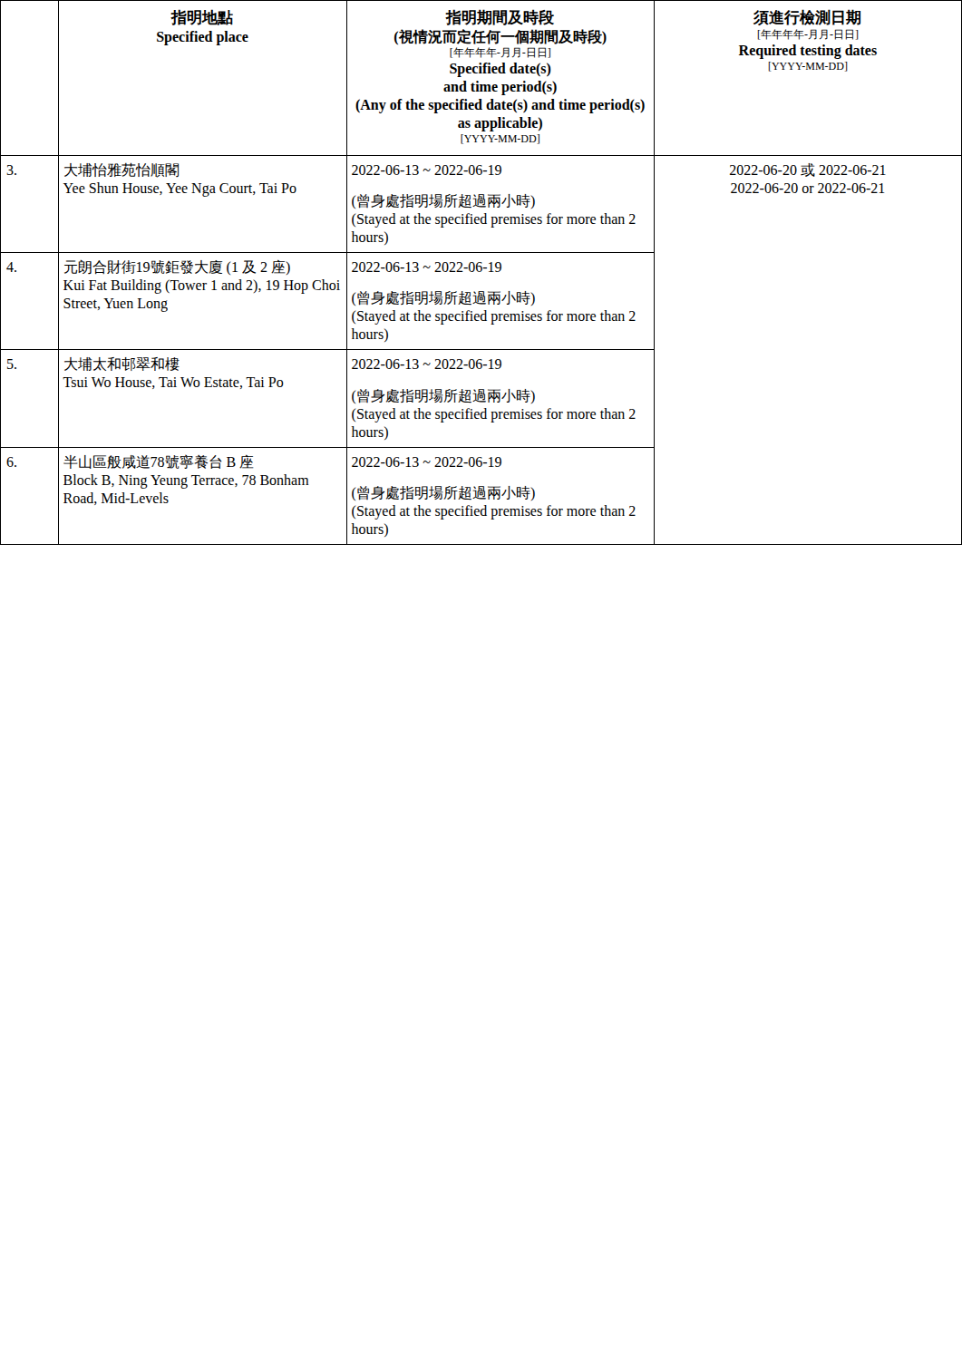| | 指明地點 Specified place | 指明期間及時段 (視情況而定任何一個期間及時段) [年年年年-月月-日日] Specified date(s) and time period(s) (Any of the specified date(s) and time period(s) as applicable) [YYYY-MM-DD] | 須進行檢測日期 [年年年年-月月-日日] Required testing dates [YYYY-MM-DD] |
| --- | --- | --- | --- |
| 3. | 大埔怡雅苑怡順閣 Yee Shun House, Yee Nga Court, Tai Po | 2022-06-13 ~ 2022-06-19 (曾身處指明場所超過兩小時) (Stayed at the specified premises for more than 2 hours) | 2022-06-20 或 2022-06-21 2022-06-20 or 2022-06-21 |
| 4. | 元朗合財街19號鉅發大廈 (1 及 2 座) Kui Fat Building (Tower 1 and 2), 19 Hop Choi Street, Yuen Long | 2022-06-13 ~ 2022-06-19 (曾身處指明場所超過兩小時) (Stayed at the specified premises for more than 2 hours) |
| 5. | 大埔太和邨翠和樓 Tsui Wo House, Tai Wo Estate, Tai Po | 2022-06-13 ~ 2022-06-19 (曾身處指明場所超過兩小時) (Stayed at the specified premises for more than 2 hours) |
| 6. | 半山區般咸道78號寧養台 B 座 Block B, Ning Yeung Terrace, 78 Bonham Road, Mid-Levels | 2022-06-13 ~ 2022-06-19 (曾身處指明場所超過兩小時) (Stayed at the specified premises for more than 2 hours) |